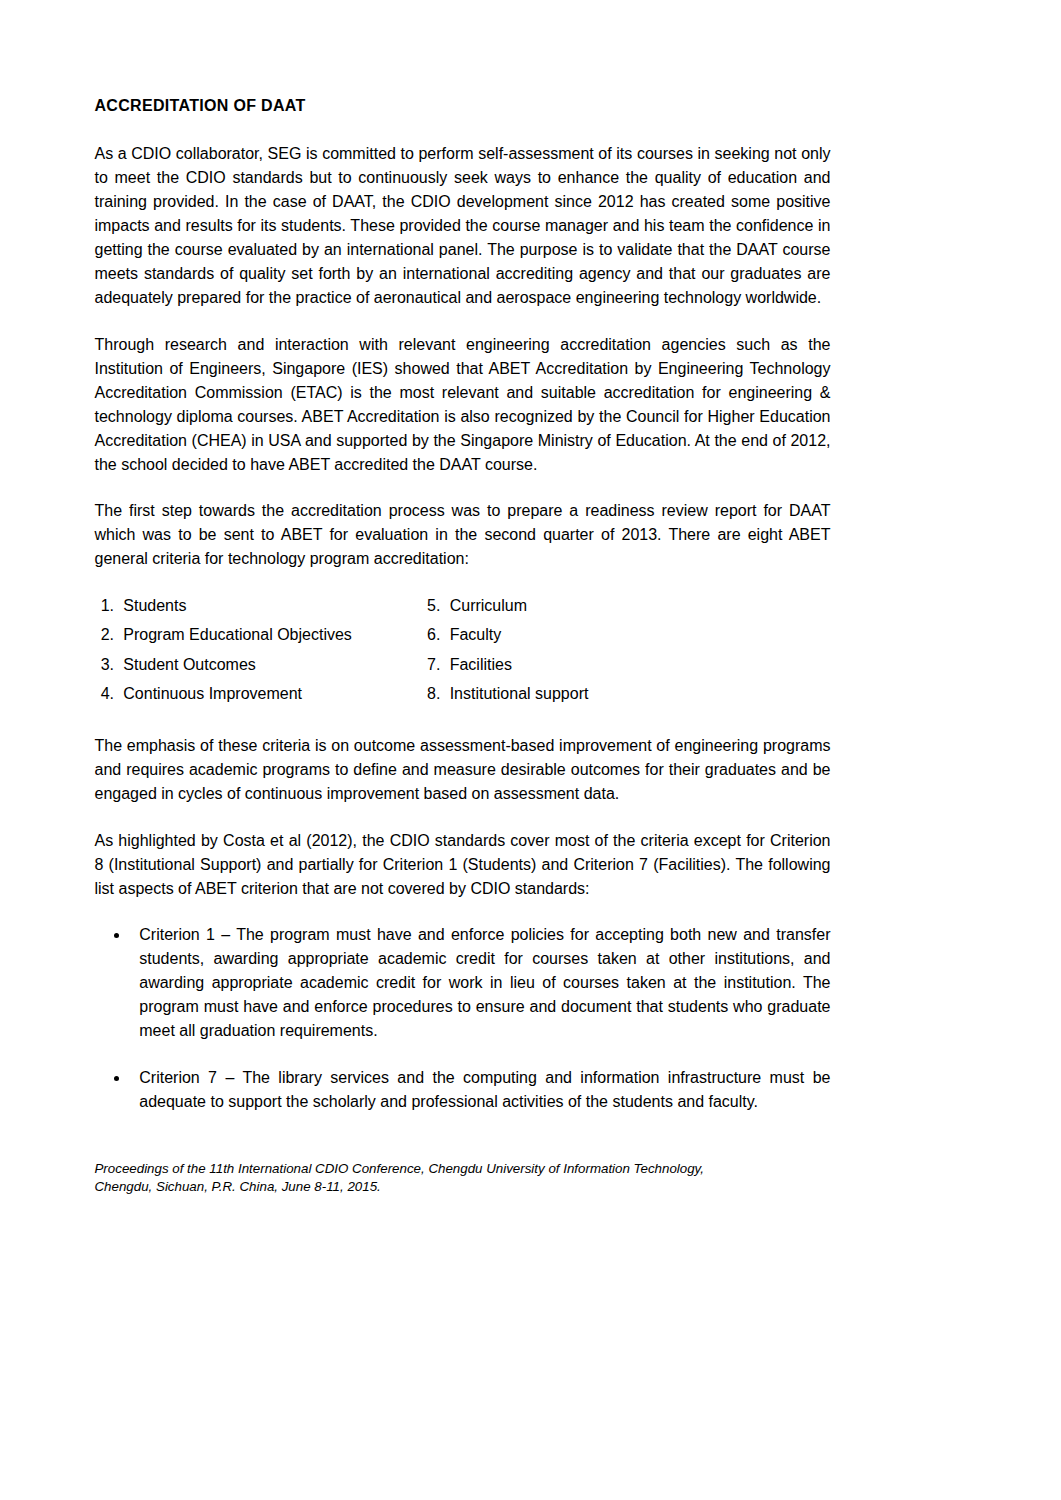ACCREDITATION OF DAAT
As a CDIO collaborator, SEG is committed to perform self-assessment of its courses in seeking not only to meet the CDIO standards but to continuously seek ways to enhance the quality of education and training provided. In the case of DAAT, the CDIO development since 2012 has created some positive impacts and results for its students. These provided the course manager and his team the confidence in getting the course evaluated by an international panel. The purpose is to validate that the DAAT course meets standards of quality set forth by an international accrediting agency and that our graduates are adequately prepared for the practice of aeronautical and aerospace engineering technology worldwide.
Through research and interaction with relevant engineering accreditation agencies such as the Institution of Engineers, Singapore (IES) showed that ABET Accreditation by Engineering Technology Accreditation Commission (ETAC) is the most relevant and suitable accreditation for engineering & technology diploma courses. ABET Accreditation is also recognized by the Council for Higher Education Accreditation (CHEA) in USA and supported by the Singapore Ministry of Education. At the end of 2012, the school decided to have ABET accredited the DAAT course.
The first step towards the accreditation process was to prepare a readiness review report for DAAT which was to be sent to ABET for evaluation in the second quarter of 2013. There are eight ABET general criteria for technology program accreditation:
Students
Program Educational Objectives
Student Outcomes
Continuous Improvement
Curriculum
Faculty
Facilities
Institutional support
The emphasis of these criteria is on outcome assessment-based improvement of engineering programs and requires academic programs to define and measure desirable outcomes for their graduates and be engaged in cycles of continuous improvement based on assessment data.
As highlighted by Costa et al (2012), the CDIO standards cover most of the criteria except for Criterion 8 (Institutional Support) and partially for Criterion 1 (Students) and Criterion 7 (Facilities). The following list aspects of ABET criterion that are not covered by CDIO standards:
Criterion 1 – The program must have and enforce policies for accepting both new and transfer students, awarding appropriate academic credit for courses taken at other institutions, and awarding appropriate academic credit for work in lieu of courses taken at the institution. The program must have and enforce procedures to ensure and document that students who graduate meet all graduation requirements.
Criterion 7 – The library services and the computing and information infrastructure must be adequate to support the scholarly and professional activities of the students and faculty.
Proceedings of the 11th International CDIO Conference, Chengdu University of Information Technology,
Chengdu, Sichuan, P.R. China, June 8-11, 2015.